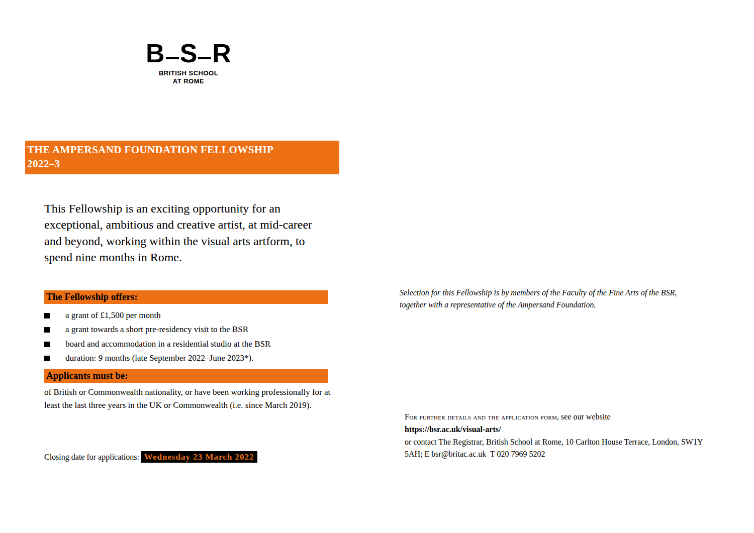B S R
BRITISH SCHOOL
AT ROME
THE AMPERSAND FOUNDATION FELLOWSHIP
2022–3
This Fellowship is an exciting opportunity for an exceptional, ambitious and creative artist, at mid-career and beyond, working within the visual arts artform, to spend nine months in Rome.
The Fellowship offers:
a grant of £1,500 per month
a grant towards a short pre-residency visit to the BSR
board and accommodation in a residential studio at the BSR
duration: 9 months (late September 2022–June 2023*).
Applicants must be:
of British or Commonwealth nationality, or have been working professionally for at least the last three years in the UK or Commonwealth (i.e. since March 2019).
Closing date for applications: Wednesday 23 March 2022
Selection for this Fellowship is by members of the Faculty of the Fine Arts of the BSR, together with a representative of the Ampersand Foundation.
For further details and the application form, see our website
https://bsr.ac.uk/visual-arts/
or contact The Registrar, British School at Rome, 10 Carlton House Terrace, London, SW1Y 5AH; E bsr@britac.ac.uk T 020 7969 5202